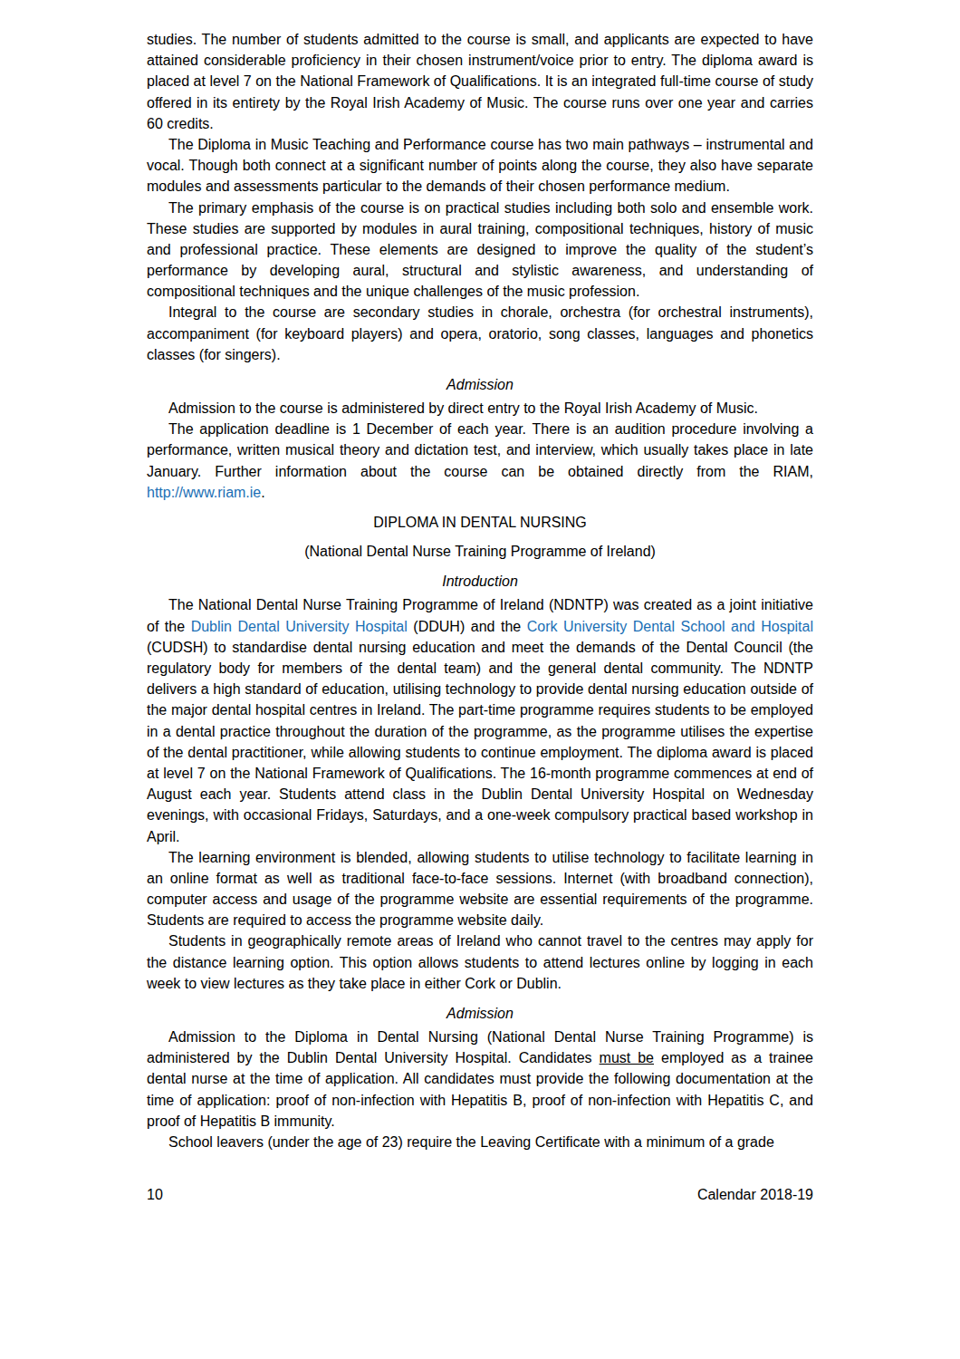studies. The number of students admitted to the course is small, and applicants are expected to have attained considerable proficiency in their chosen instrument/voice prior to entry. The diploma award is placed at level 7 on the National Framework of Qualifications. It is an integrated full-time course of study offered in its entirety by the Royal Irish Academy of Music. The course runs over one year and carries 60 credits.
The Diploma in Music Teaching and Performance course has two main pathways – instrumental and vocal. Though both connect at a significant number of points along the course, they also have separate modules and assessments particular to the demands of their chosen performance medium.
The primary emphasis of the course is on practical studies including both solo and ensemble work. These studies are supported by modules in aural training, compositional techniques, history of music and professional practice. These elements are designed to improve the quality of the student’s performance by developing aural, structural and stylistic awareness, and understanding of compositional techniques and the unique challenges of the music profession.
Integral to the course are secondary studies in chorale, orchestra (for orchestral instruments), accompaniment (for keyboard players) and opera, oratorio, song classes, languages and phonetics classes (for singers).
Admission
Admission to the course is administered by direct entry to the Royal Irish Academy of Music.
The application deadline is 1 December of each year. There is an audition procedure involving a performance, written musical theory and dictation test, and interview, which usually takes place in late January. Further information about the course can be obtained directly from the RIAM, http://www.riam.ie.
DIPLOMA IN DENTAL NURSING
(National Dental Nurse Training Programme of Ireland)
Introduction
The National Dental Nurse Training Programme of Ireland (NDNTP) was created as a joint initiative of the Dublin Dental University Hospital (DDUH) and the Cork University Dental School and Hospital (CUDSH) to standardise dental nursing education and meet the demands of the Dental Council (the regulatory body for members of the dental team) and the general dental community. The NDNTP delivers a high standard of education, utilising technology to provide dental nursing education outside of the major dental hospital centres in Ireland. The part-time programme requires students to be employed in a dental practice throughout the duration of the programme, as the programme utilises the expertise of the dental practitioner, while allowing students to continue employment. The diploma award is placed at level 7 on the National Framework of Qualifications. The 16-month programme commences at end of August each year. Students attend class in the Dublin Dental University Hospital on Wednesday evenings, with occasional Fridays, Saturdays, and a one-week compulsory practical based workshop in April.
The learning environment is blended, allowing students to utilise technology to facilitate learning in an online format as well as traditional face-to-face sessions. Internet (with broadband connection), computer access and usage of the programme website are essential requirements of the programme. Students are required to access the programme website daily.
Students in geographically remote areas of Ireland who cannot travel to the centres may apply for the distance learning option. This option allows students to attend lectures online by logging in each week to view lectures as they take place in either Cork or Dublin.
Admission
Admission to the Diploma in Dental Nursing (National Dental Nurse Training Programme) is administered by the Dublin Dental University Hospital. Candidates must be employed as a trainee dental nurse at the time of application. All candidates must provide the following documentation at the time of application: proof of non-infection with Hepatitis B, proof of non-infection with Hepatitis C, and proof of Hepatitis B immunity.
School leavers (under the age of 23) require the Leaving Certificate with a minimum of a grade
10 Calendar 2018-19